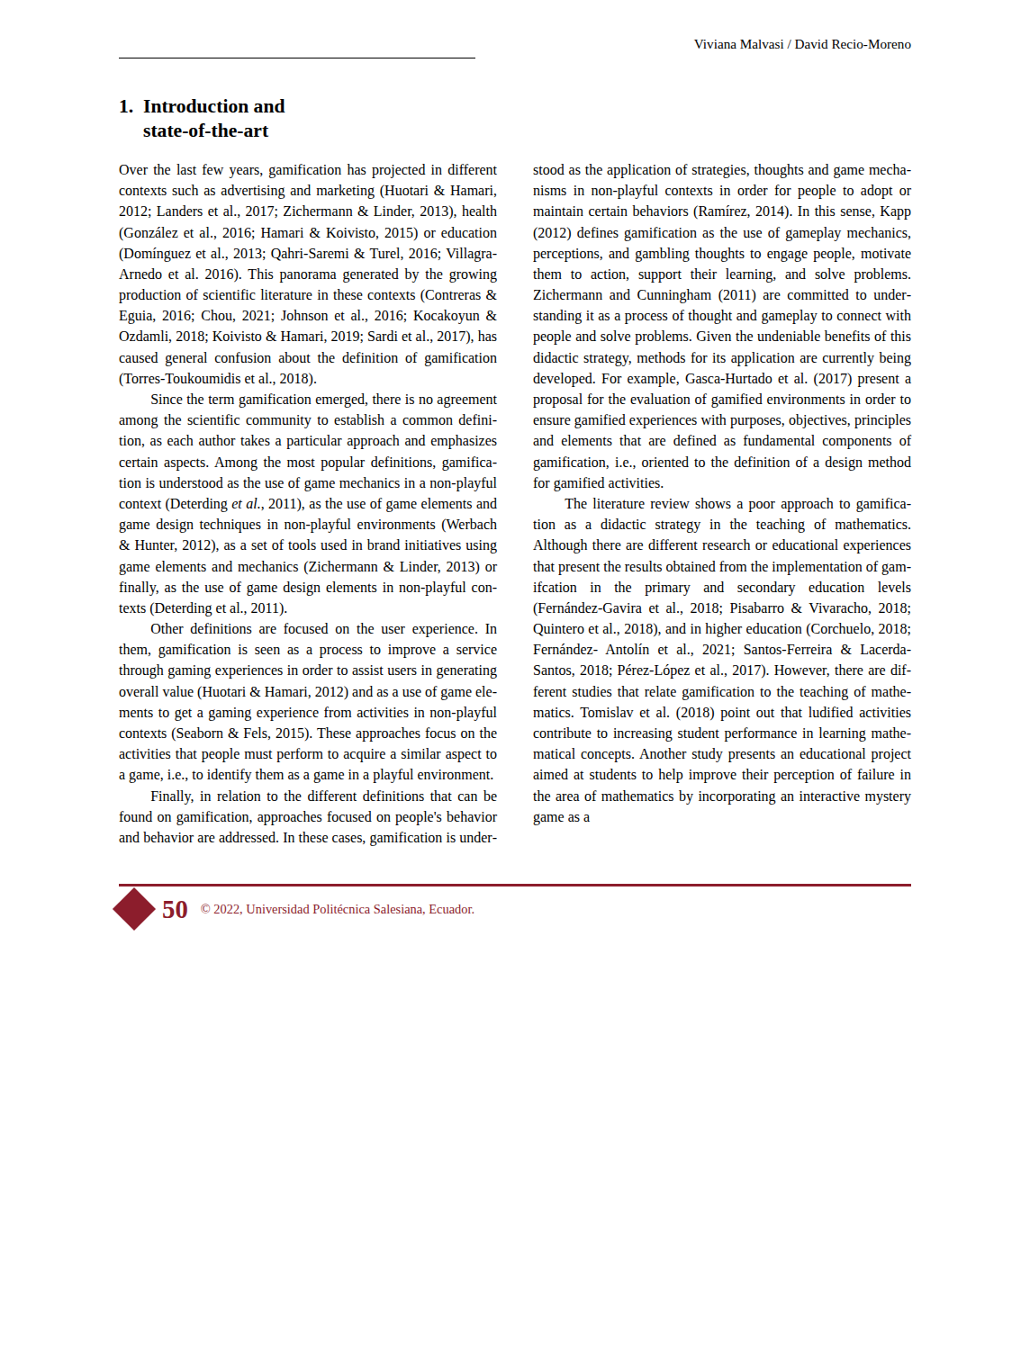Viviana Malvasi / David Recio-Moreno
1. Introduction and
state-of-the-art
Over the last few years, gamification has projected in different contexts such as advertising and marketing (Huotari & Hamari, 2012; Landers et al., 2017; Zichermann & Linder, 2013), health (González et al., 2016; Hamari & Koivisto, 2015) or education (Domínguez et al., 2013; Qahri-Saremi & Turel, 2016; Villagra-Arnedo et al. 2016). This panorama generated by the growing production of scientific literature in these contexts (Contreras & Eguia, 2016; Chou, 2021; Johnson et al., 2016; Kocakoyun & Ozdamli, 2018; Koivisto & Hamari, 2019; Sardi et al., 2017), has caused general confusion about the definition of gamification (Torres-Toukoumidis et al., 2018).
Since the term gamification emerged, there is no agreement among the scientific community to establish a common definition, as each author takes a particular approach and emphasizes certain aspects. Among the most popular definitions, gamification is understood as the use of game mechanics in a non-playful context (Deterding et al., 2011), as the use of game elements and game design techniques in non-playful environments (Werbach & Hunter, 2012), as a set of tools used in brand initiatives using game elements and mechanics (Zichermann & Linder, 2013) or finally, as the use of game design elements in non-playful contexts (Deterding et al., 2011).
Other definitions are focused on the user experience. In them, gamification is seen as a process to improve a service through gaming experiences in order to assist users in generating overall value (Huotari & Hamari, 2012) and as a use of game elements to get a gaming experience from activities in non-playful contexts (Seaborn & Fels, 2015). These approaches focus on the activities that people must perform to acquire a similar aspect to a game, i.e., to identify them as a game in a playful environment.
Finally, in relation to the different definitions that can be found on gamification, approaches focused on people's behavior and behavior are addressed. In these cases, gamification is understood as the application of strategies, thoughts and game mechanisms in non-playful contexts in order for people to adopt or maintain certain behaviors (Ramírez, 2014). In this sense, Kapp (2012) defines gamification as the use of gameplay mechanics, perceptions, and gambling thoughts to engage people, motivate them to action, support their learning, and solve problems. Zichermann and Cunningham (2011) are committed to understanding it as a process of thought and gameplay to connect with people and solve problems. Given the undeniable benefits of this didactic strategy, methods for its application are currently being developed. For example, Gasca-Hurtado et al. (2017) present a proposal for the evaluation of gamified environments in order to ensure gamified experiences with purposes, objectives, principles and elements that are defined as fundamental components of gamification, i.e., oriented to the definition of a design method for gamified activities.
The literature review shows a poor approach to gamification as a didactic strategy in the teaching of mathematics. Although there are different research or educational experiences that present the results obtained from the implementation of gamifcation in the primary and secondary education levels (Fernández-Gavira et al., 2018; Pisabarro & Vivaracho, 2018; Quintero et al., 2018), and in higher education (Corchuelo, 2018; Fernández- Antolín et al., 2021; Santos-Ferreira & Lacerda-Santos, 2018; Pérez-López et al., 2017). However, there are different studies that relate gamification to the teaching of mathematics. Tomislav et al. (2018) point out that ludified activities contribute to increasing student performance in learning mathematical concepts. Another study presents an educational project aimed at students to help improve their perception of failure in the area of mathematics by incorporating an interactive mystery game as a
50 © 2022, Universidad Politécnica Salesiana, Ecuador.